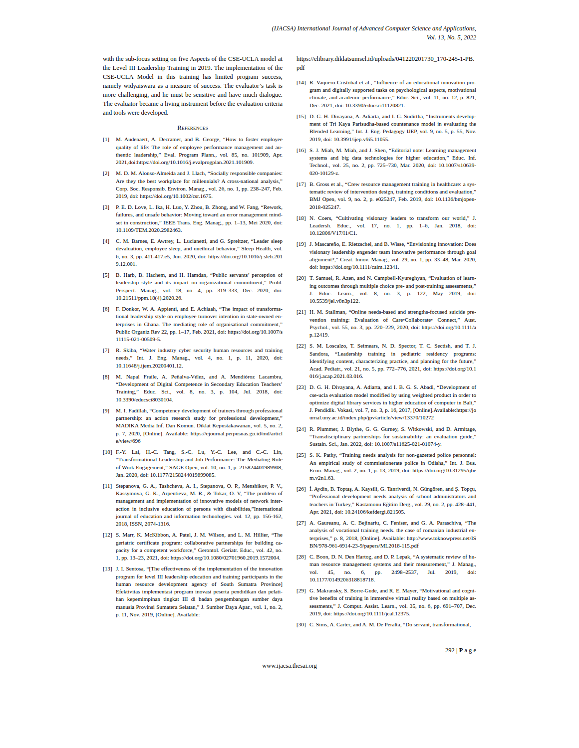(IJACSA) International Journal of Advanced Computer Science and Applications,
Vol. 13, No. 5, 2022
with the sub-focus setting on five Aspects of the CSE-UCLA model at the Level III Leadership Training in 2019. The implementation of the CSE-UCLA Model in this training has limited program success, namely widyaiswara as a measure of success. The evaluator’s task is more challenging, and he must be sensitive and have much dialogue. The evaluator became a living instrument before the evaluation criteria and tools were developed.
References
M. Audenaert, A. Decramer, and B. George, “How to foster employee quality of life: The role of employee performance management and authentic leadership,” Eval. Program Plann., vol. 85, no. 101909, Apr. 2021,doi:https://doi.org/10.1016/j.evalprogplan.2021.101909.
M. D. M. Alonso-Almeida and J. Llach, “Socially responsible companies: Are they the best workplace for millennials? A cross-national analysis,” Corp. Soc. Responsib. Environ. Manag., vol. 26, no. 1, pp. 238–247, Feb. 2019, doi: https://doi.org/10.1002/csr.1675.
P. E. D. Love, L. Ika, H. Luo, Y. Zhou, B. Zhong, and W. Fang, “Rework, failures, and unsafe behavior: Moving toward an error management mindset in construction,” IEEE Trans. Eng. Manag., pp. 1–13, Mei 2020, doi: 10.1109/TEM.2020.2982463.
C. M. Barnes, E. Awtrey, L. Lucianetti, and G. Spreitzer, “Leader sleep devaluation, employee sleep, and unethical behavior,” Sleep Health, vol. 6, no. 3, pp. 411-417.e5, Jun. 2020, doi: https://doi.org/10.1016/j.sleh.2019.12.001.
B. Harb, B. Hachem, and H. Hamdan, “Public servants’ perception of leadership style and its impact on organizational commitment,” Probl. Perspect. Manag., vol. 18, no. 4, pp. 319–333, Dec. 2020, doi: 10.21511/ppm.18(4).2020.26.
F. Donkor, W. A. Appienti, and E. Achiaah, “The impact of transformational leadership style on employee turnover intention in state-owned enterprises in Ghana. The mediating role of organisational commitment,” Public Organiz Rev 22, pp. 1–17, Feb. 2021, doi: https://doi.org/10.1007/s11115-021-00509-5.
R. Skiba, “Water industry cyber security human resources and training needs,” Int. J. Eng. Manag., vol. 4, no. 1, p. 11, 2020, doi: 10.11648/j.ijem.20200401.12.
M. Napal Fraile, A. Peñalva-Vélez, and A. Mendióroz Lacambra, “Development of Digital Competence in Secondary Education Teachers’ Training,” Educ. Sci., vol. 8, no. 3, p. 104, Jul. 2018, doi: 10.3390/educsci8030104.
M. I. Fadillah, “Competency development of trainers through professional partnership: an action research study for professional development,” MADIKA Media Inf. Dan Komun. Diklat Kepustakawanan, vol. 5, no. 2, p. 7, 2020, [Online]. Available: https://ejournal.perpusnas.go.id/md/article/view/696
F.-Y. Lai, H.-C. Tang, S.-C. Lu, Y.-C. Lee, and C.-C. Lin, “Transformational Leadership and Job Performance: The Mediating Role of Work Engagement,” SAGE Open, vol. 10, no. 1, p. 215824401989908, Jan. 2020, doi: 10.1177/2158244019899085.
Stepanova, G. A., Tashcheva, A. I., Stepanova, O. P., Menshikov, P. V., Kassymova, G. K., Arpentieva, M. R., & Tokar, O. V, “The problem of management and implementation of innovative models of network interaction in inclusive education of persons with disabilities,”International journal of education and information technologies. vol. 12, pp. 156-162, 2018, ISSN, 2074-1316.
S. Marr, K. McKibbon, A. Patel, J. M. Wilson, and L. M. Hillier, “The geriatric certificate program: collaborative partnerships for building capacity for a competent workforce,” Gerontol. Geriatr. Educ., vol. 42, no. 1, pp. 13–23, 2021, doi: https://doi.org/10.1080/02701960.2019.1572004.
J. I. Sentosa, “[The effectiveness of the implementation of the innovation program for level III leadership education and training participants in the human resource development agency of South Sumatra Province] Efektivitas implementasi program inovasi peserta pendidikan dan pelatihan kepemimpinan tingkat III di badan pengembangan sumber daya manusia Provinsi Sumatera Selatan,” J. Sumber Daya Apar., vol. 1, no. 2, p. 11, Nov. 2019, [Online]. Available:
https://elibrary.diklatsumsel.id/uploads/041220201730_170-245-1-PB.pdf
R. Vaquero-Cristóbal et al., “Influence of an educational innovation program and digitally supported tasks on psychological aspects, motivational climate, and academic performance,” Educ. Sci., vol. 11, no. 12, p. 821, Dec. 2021, doi: 10.3390/educsci11120821.
D. G. H. Divayana, A. Adiarta, and I. G. Sudirtha, “Instruments development of Tri Kaya Parisudha-based countenance model in evaluating the Blended Learning,” Int. J. Eng. Pedagogy IJEP, vol. 9, no. 5, p. 55, Nov. 2019, doi: 10.3991/ijep.v9i5.11055.
S. J. Miah, M. Miah, and J. Shen, “Editorial note: Learning management systems and big data technologies for higher education,” Educ. Inf. Technol., vol. 25, no. 2, pp. 725–730, Mar. 2020, doi: 10.1007/s10639-020-10129-z.
B. Gross et al., “Crew resource management training in healthcare: a systematic review of intervention design, training conditions and evaluation,” BMJ Open, vol. 9, no. 2, p. e025247, Feb. 2019, doi: 10.1136/bmjopen-2018-025247.
N. Coers, “Cultivating visionary leaders to transform our world,” J. Leadersh. Educ., vol. 17, no. 1, pp. 1–6, Jan. 2018, doi: 10.12806/V17/I1/C1.
J. Mascareño, E. Rietzschel, and B. Wisse, “Envisioning innovation: Does visionary leadership engender team innovative performance through goal alignment?,” Creat. Innov. Manag., vol. 29, no. 1, pp. 33–48, Mar. 2020, doi: https://doi.org/10.1111/caim.12341.
T. Samuel, R. Azen, and N. Campbell-Kyureghyan, “Evaluation of learning outcomes through multiple choice pre- and post-training assessments,” J. Educ. Learn., vol. 8, no. 3, p. 122, May 2019, doi: 10.5539/jel.v8n3p122.
H. M. Stallman, “Online needs-based and strengths-focused suicide prevention training: Evaluation of Care•Collaborate• Connect,” Aust. Psychol., vol. 55, no. 3, pp. 220–229, 2020, doi: https://doi.org/10.1111/ap.12419.
S. M. Loscalzo, T. Seimears, N. D. Spector, T. C. Sectish, and T. J. Sandora, “Leadership training in pediatric residency programs: Identifying content, characterizing practice, and planning for the future,” Acad. Pediatr., vol. 21, no. 5, pp. 772–776, 2021, doi: https://doi.org/10.1016/j.acap.2021.03.016.
D. G. H. Divayana, A. Adiarta, and I. B. G. S. Abadi, “Development of cse-ucla evaluation model modified by using weighted product in order to optimize digital library services in higher education of computer in Bali,” J. Pendidik. Vokasi, vol. 7, no. 3, p. 16, 2017, [Online].Available:https://journal.uny.ac.id/index.php/jpv/article/view/13370/10272
R. Plummer, J. Blythe, G. G. Gurney, S. Witkowski, and D. Armitage, “Transdisciplinary partnerships for sustainability: an evaluation guide,” Sustain. Sci., Jan. 2022, doi: 10.1007/s11625-021-01074-y.
S. K. Pathy, “Training needs analysis for non-gazetted police personnel: An empirical study of commissionerate police in Odisha,” Int. J. Bus. Econ. Manag., vol. 2, no. 1, p. 13, 2019, doi: https://doi.org/10.31295/ijbem.v2n1.63.
İ. Aydin, B. Toptaş, A. Kaysili, G. Tanriverdi, N. Güngören, and Ş. Topçu, “Professional development needs analysis of school administrators and teachers in Turkey,” Kastamonu Eğitim Derg., vol. 29, no. 2, pp. 428–441, Apr. 2021, doi: 10.24106/kefdergi.821505.
A. Gaureanu, A. C. Bejinariu, C. Feniser, and G. A. Paraschiva, “The analysis of vocational training needs. the case of romanian industrial enterprises,” p. 8, 2018, [Online]. Available: http://www.toknowpress.net/ISBN/978-961-6914-23-9/papers/ML2018-115.pdf
C. Boon, D. N. Den Hartog, and D. P. Lepak, “A systematic review of human resource management systems and their measurement,” J. Manag., vol. 45, no. 6, pp. 2498–2537, Jul. 2019, doi: 10.1177/0149206318818718.
G. Makransky, S. Borre-Gude, and R. E. Mayer, “Motivational and cognitive benefits of training in immersive virtual reality based on multiple assessments,” J. Comput. Assist. Learn., vol. 35, no. 6, pp. 691–707, Dec. 2019, doi: https://doi.org/10.1111/jcal.12375.
C. Sims, A. Carter, and A. M. De Peralta, “Do servant, transformational,
292 | P a g e
www.ijacsa.thesai.org